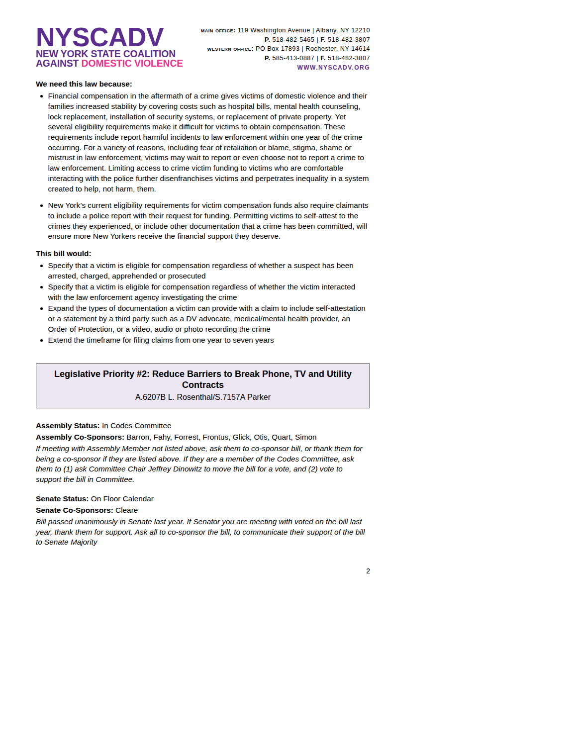NYSCADV NEW YORK STATE COALITION AGAINST DOMESTIC VIOLENCE
Main Office: 119 Washington Avenue | Albany, NY 12210
P. 518-482-5465 | F. 518-482-3807
Western Office: PO Box 17893 | Rochester, NY 14614
P. 585-413-0887 | F. 518-482-3807
WWW.NYSCADV.ORG
We need this law because:
Financial compensation in the aftermath of a crime gives victims of domestic violence and their families increased stability by covering costs such as hospital bills, mental health counseling, lock replacement, installation of security systems, or replacement of private property. Yet several eligibility requirements make it difficult for victims to obtain compensation. These requirements include report harmful incidents to law enforcement within one year of the crime occurring. For a variety of reasons, including fear of retaliation or blame, stigma, shame or mistrust in law enforcement, victims may wait to report or even choose not to report a crime to law enforcement. Limiting access to crime victim funding to victims who are comfortable interacting with the police further disenfranchises victims and perpetrates inequality in a system created to help, not harm, them.
New York’s current eligibility requirements for victim compensation funds also require claimants to include a police report with their request for funding. Permitting victims to self-attest to the crimes they experienced, or include other documentation that a crime has been committed, will ensure more New Yorkers receive the financial support they deserve.
This bill would:
Specify that a victim is eligible for compensation regardless of whether a suspect has been arrested, charged, apprehended or prosecuted
Specify that a victim is eligible for compensation regardless of whether the victim interacted with the law enforcement agency investigating the crime
Expand the types of documentation a victim can provide with a claim to include self-attestation or a statement by a third party such as a DV advocate, medical/mental health provider, an Order of Protection, or a video, audio or photo recording the crime
Extend the timeframe for filing claims from one year to seven years
Legislative Priority #2: Reduce Barriers to Break Phone, TV and Utility Contracts
A.6207B L. Rosenthal/S.7157A Parker
Assembly Status: In Codes Committee
Assembly Co-Sponsors: Barron, Fahy, Forrest, Frontus, Glick, Otis, Quart, Simon
If meeting with Assembly Member not listed above, ask them to co-sponsor bill, or thank them for being a co-sponsor if they are listed above. If they are a member of the Codes Committee, ask them to (1) ask Committee Chair Jeffrey Dinowitz to move the bill for a vote, and (2) vote to support the bill in Committee.
Senate Status: On Floor Calendar
Senate Co-Sponsors: Cleare
Bill passed unanimously in Senate last year. If Senator you are meeting with voted on the bill last year, thank them for support. Ask all to co-sponsor the bill, to communicate their support of the bill to Senate Majority
2